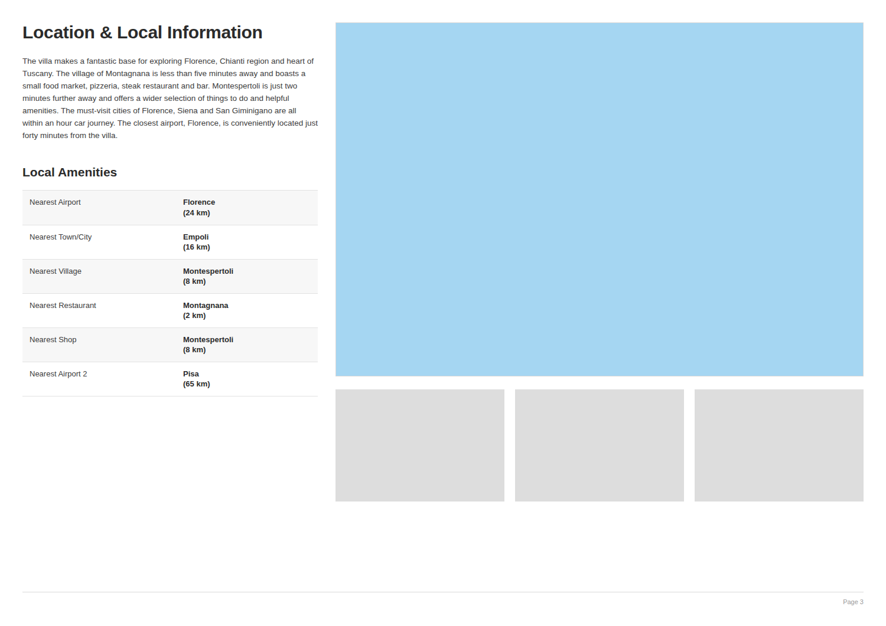Location & Local Information
The villa makes a fantastic base for exploring Florence, Chianti region and heart of Tuscany. The village of Montagnana is less than five minutes away and boasts a small food market, pizzeria, steak restaurant and bar. Montespertoli is just two minutes further away and offers a wider selection of things to do and helpful amenities. The must-visit cities of Florence, Siena and San Giminigano are all within an hour car journey. The closest airport, Florence, is conveniently located just forty minutes from the villa.
Local Amenities
| Nearest Airport | Florence (24 km) |
| Nearest Town/City | Empoli (16 km) |
| Nearest Village | Montespertoli (8 km) |
| Nearest Restaurant | Montagnana (2 km) |
| Nearest Shop | Montespertoli (8 km) |
| Nearest Airport 2 | Pisa (65 km) |
Page 3